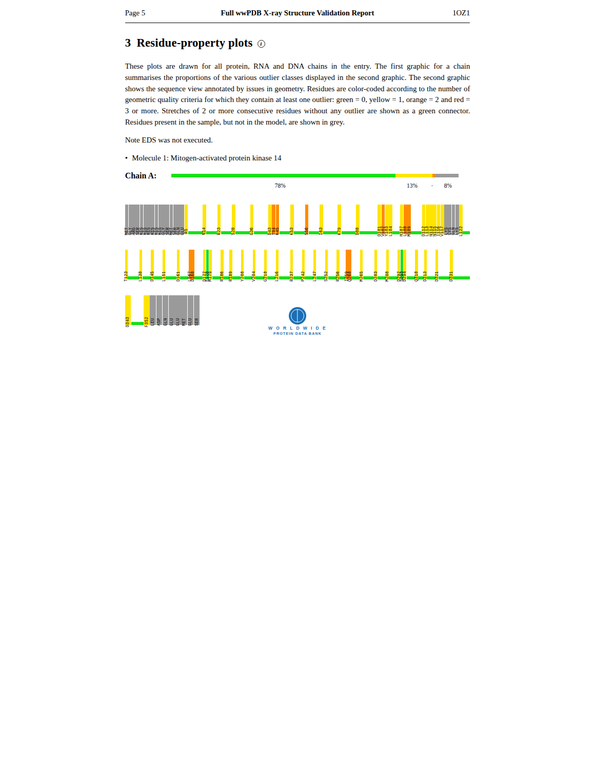Page 5
Full wwPDB X-ray Structure Validation Report
1OZ1
3 Residue-property plots i
These plots are drawn for all protein, RNA and DNA chains in the entry. The first graphic for a chain summarises the proportions of the various outlier classes displayed in the second graphic. The second graphic shows the sequence view annotated by issues in geometry. Residues are color-coded according to the number of geometric quality criteria for which they contain at least one outlier: green = 0, yellow = 1, orange = 2 and red = 3 or more. Stretches of 2 or more consecutive residues without any outlier are shown as a green connector. Residues present in the sample, but not in the model, are shown in grey.
Note EDS was not executed.
Molecule 1: Mitogen-activated protein kinase 14
Chain A:
78% 13% · 8%
MET
GLY
ARG
SER
HIS
HIS
HIS
HIS
HIS
HIS
GLY
SER
MET
SER
GLN
GLU
R5
N14
R23
S28
G36
D43
T94
K45
K53
S56
I63
K79
D88
D101
V102
Y103
L104
H107
L108
M109
D112
L113
N114
N115
I116
V117
LYS
CYS
GLN
LYS
L122
T123
L138
D145
L151
D161
L167
D168
D177
E178
M179
R186
R189
Y200
V204
G210
L216
R237
P242
L247
S252
R256
I259
Q260
M265
D283
M288
D292
S293
D294
Q310
D313
D321
D331
D343
F352
LEU
ASP
GLN
GLU
GLU
MET
GLU
SER
W O R L D W I D E
PROTEIN DATA BANK